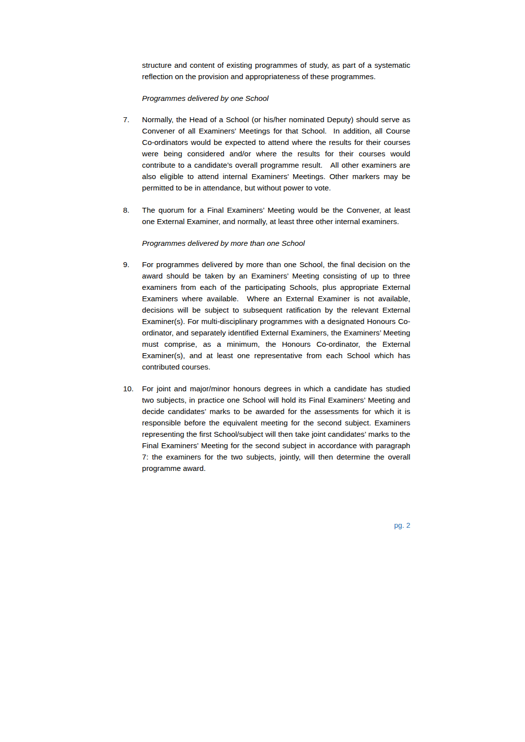structure and content of existing programmes of study, as part of a systematic reflection on the provision and appropriateness of these programmes.
Programmes delivered by one School
7. Normally, the Head of a School (or his/her nominated Deputy) should serve as Convener of all Examiners’ Meetings for that School. In addition, all Course Co-ordinators would be expected to attend where the results for their courses were being considered and/or where the results for their courses would contribute to a candidate’s overall programme result. All other examiners are also eligible to attend internal Examiners’ Meetings. Other markers may be permitted to be in attendance, but without power to vote.
8. The quorum for a Final Examiners’ Meeting would be the Convener, at least one External Examiner, and normally, at least three other internal examiners.
Programmes delivered by more than one School
9. For programmes delivered by more than one School, the final decision on the award should be taken by an Examiners’ Meeting consisting of up to three examiners from each of the participating Schools, plus appropriate External Examiners where available. Where an External Examiner is not available, decisions will be subject to subsequent ratification by the relevant External Examiner(s). For multi-disciplinary programmes with a designated Honours Co-ordinator, and separately identified External Examiners, the Examiners’ Meeting must comprise, as a minimum, the Honours Co-ordinator, the External Examiner(s), and at least one representative from each School which has contributed courses.
10. For joint and major/minor honours degrees in which a candidate has studied two subjects, in practice one School will hold its Final Examiners’ Meeting and decide candidates’ marks to be awarded for the assessments for which it is responsible before the equivalent meeting for the second subject. Examiners representing the first School/subject will then take joint candidates’ marks to the Final Examiners’ Meeting for the second subject in accordance with paragraph 7: the examiners for the two subjects, jointly, will then determine the overall programme award.
pg. 2